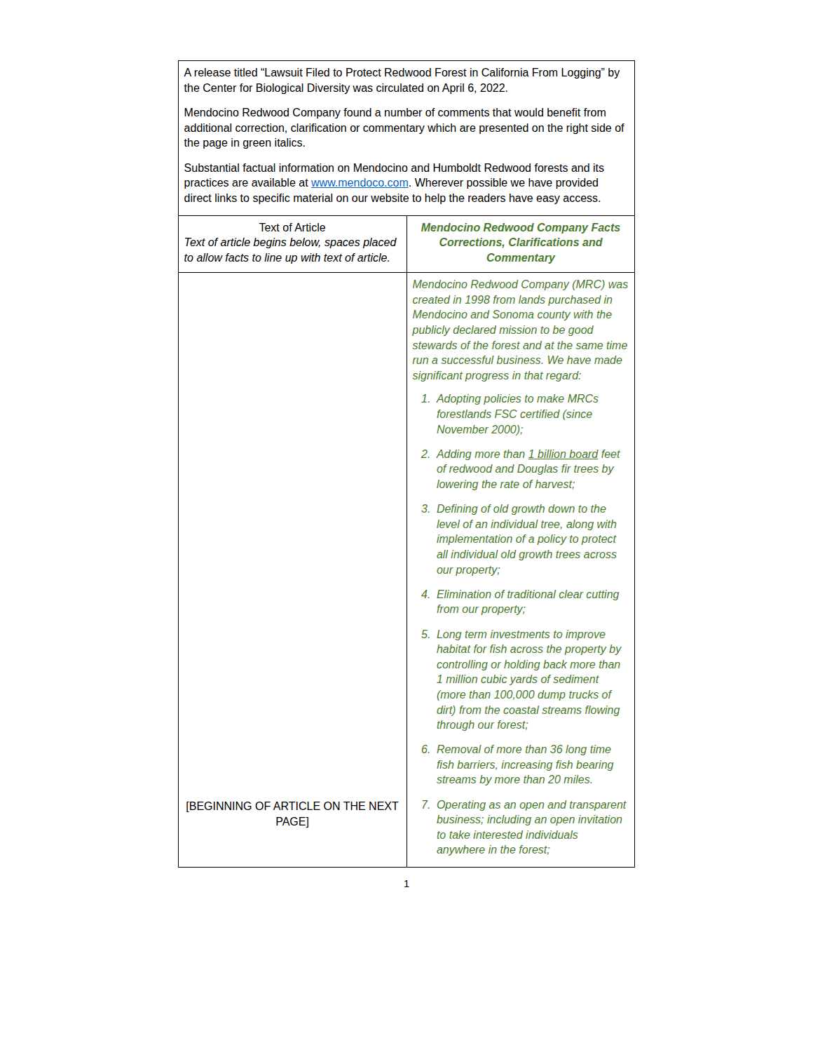| A release titled “Lawsuit Filed to Protect Redwood Forest in California From Logging” by the Center for Biological Diversity was circulated on April 6, 2022. Mendocino Redwood Company found a number of comments that would benefit from additional correction, clarification or commentary which are presented on the right side of the page in green italics. Substantial factual information on Mendocino and Humboldt Redwood forests and its practices are available at www.mendoco.com . Wherever possible we have provided direct links to specific material on our website to help the readers have easy access. |
| Text of Article Text of article begins below, spaces placed to allow facts to line up with text of article. | Mendocino Redwood Company Facts Corrections, Clarifications and Commentary |
| [BEGINNING OF ARTICLE ON THE NEXT PAGE] | Mendocino Redwood Company (MRC) was created in 1998 from lands purchased in Mendocino and Sonoma county with the publicly declared mission to be good stewards of the forest and at the same time run a successful business. We have made significant progress in that regard: Adopting policies to make MRCs forestlands FSC certified (since November 2000); Adding more than 1 billion board feet of redwood and Douglas fir trees by lowering the rate of harvest; Defining of old growth down to the level of an individual tree, along with implementation of a policy to protect all individual old growth trees across our property; Elimination of traditional clear cutting from our property; Long term investments to improve habitat for fish across the property by controlling or holding back more than 1 million cubic yards of sediment (more than 100,000 dump trucks of dirt) from the coastal streams flowing through our forest; Removal of more than 36 long time fish barriers, increasing fish bearing streams by more than 20 miles. Operating as an open and transparent business; including an open invitation to take interested individuals anywhere in the forest; |
1